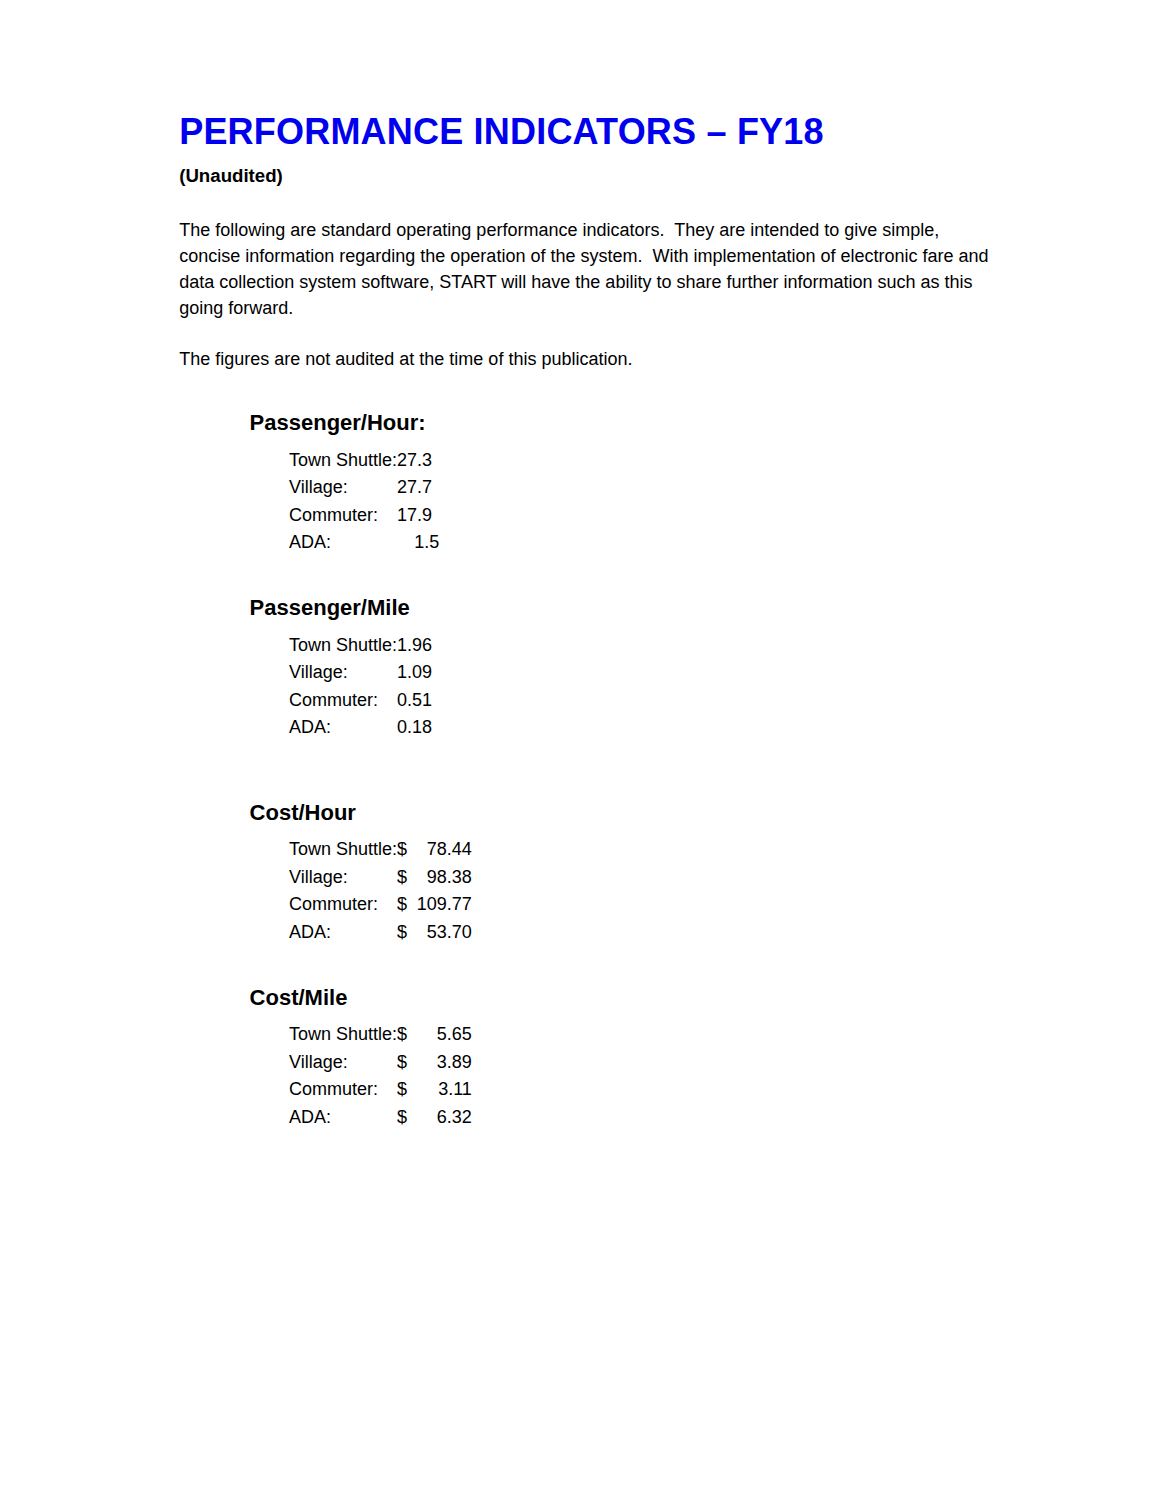PERFORMANCE INDICATORS – FY18
(Unaudited)
The following are standard operating performance indicators. They are intended to give simple, concise information regarding the operation of the system. With implementation of electronic fare and data collection system software, START will have the ability to share further information such as this going forward.
The figures are not audited at the time of this publication.
Passenger/Hour:
| Town Shuttle: | 27.3 |
| Village: | 27.7 |
| Commuter: | 17.9 |
| ADA: | 1.5 |
Passenger/Mile
| Town Shuttle: | 1.96 |
| Village: | 1.09 |
| Commuter: | 0.51 |
| ADA: | 0.18 |
Cost/Hour
| Town Shuttle: | $ | 78.44 |
| Village: | $ | 98.38 |
| Commuter: | $ | 109.77 |
| ADA: | $ | 53.70 |
Cost/Mile
| Town Shuttle: | $ | 5.65 |
| Village: | $ | 3.89 |
| Commuter: | $ | 3.11 |
| ADA: | $ | 6.32 |